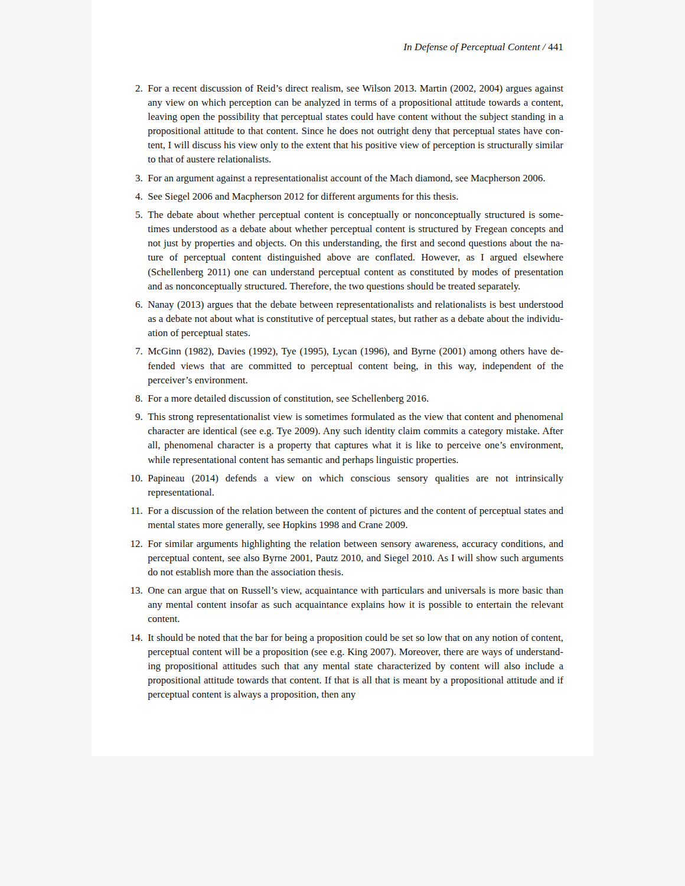In Defense of Perceptual Content / 441
2. For a recent discussion of Reid’s direct realism, see Wilson 2013. Martin (2002, 2004) argues against any view on which perception can be analyzed in terms of a propositional attitude towards a content, leaving open the possibility that perceptual states could have content without the subject standing in a propositional attitude to that content. Since he does not outright deny that perceptual states have content, I will discuss his view only to the extent that his positive view of perception is structurally similar to that of austere relationalists.
3. For an argument against a representationalist account of the Mach diamond, see Macpherson 2006.
4. See Siegel 2006 and Macpherson 2012 for different arguments for this thesis.
5. The debate about whether perceptual content is conceptually or nonconceptually structured is sometimes understood as a debate about whether perceptual content is structured by Fregean concepts and not just by properties and objects. On this understanding, the first and second questions about the nature of perceptual content distinguished above are conflated. However, as I argued elsewhere (Schellenberg 2011) one can understand perceptual content as constituted by modes of presentation and as nonconceptually structured. Therefore, the two questions should be treated separately.
6. Nanay (2013) argues that the debate between representationalists and relationalists is best understood as a debate not about what is constitutive of perceptual states, but rather as a debate about the individuation of perceptual states.
7. McGinn (1982), Davies (1992), Tye (1995), Lycan (1996), and Byrne (2001) among others have defended views that are committed to perceptual content being, in this way, independent of the perceiver’s environment.
8. For a more detailed discussion of constitution, see Schellenberg 2016.
9. This strong representationalist view is sometimes formulated as the view that content and phenomenal character are identical (see e.g. Tye 2009). Any such identity claim commits a category mistake. After all, phenomenal character is a property that captures what it is like to perceive one’s environment, while representational content has semantic and perhaps linguistic properties.
10. Papineau (2014) defends a view on which conscious sensory qualities are not intrinsically representational.
11. For a discussion of the relation between the content of pictures and the content of perceptual states and mental states more generally, see Hopkins 1998 and Crane 2009.
12. For similar arguments highlighting the relation between sensory awareness, accuracy conditions, and perceptual content, see also Byrne 2001, Pautz 2010, and Siegel 2010. As I will show such arguments do not establish more than the association thesis.
13. One can argue that on Russell’s view, acquaintance with particulars and universals is more basic than any mental content insofar as such acquaintance explains how it is possible to entertain the relevant content.
14. It should be noted that the bar for being a proposition could be set so low that on any notion of content, perceptual content will be a proposition (see e.g. King 2007). Moreover, there are ways of understanding propositional attitudes such that any mental state characterized by content will also include a propositional attitude towards that content. If that is all that is meant by a propositional attitude and if perceptual content is always a proposition, then any